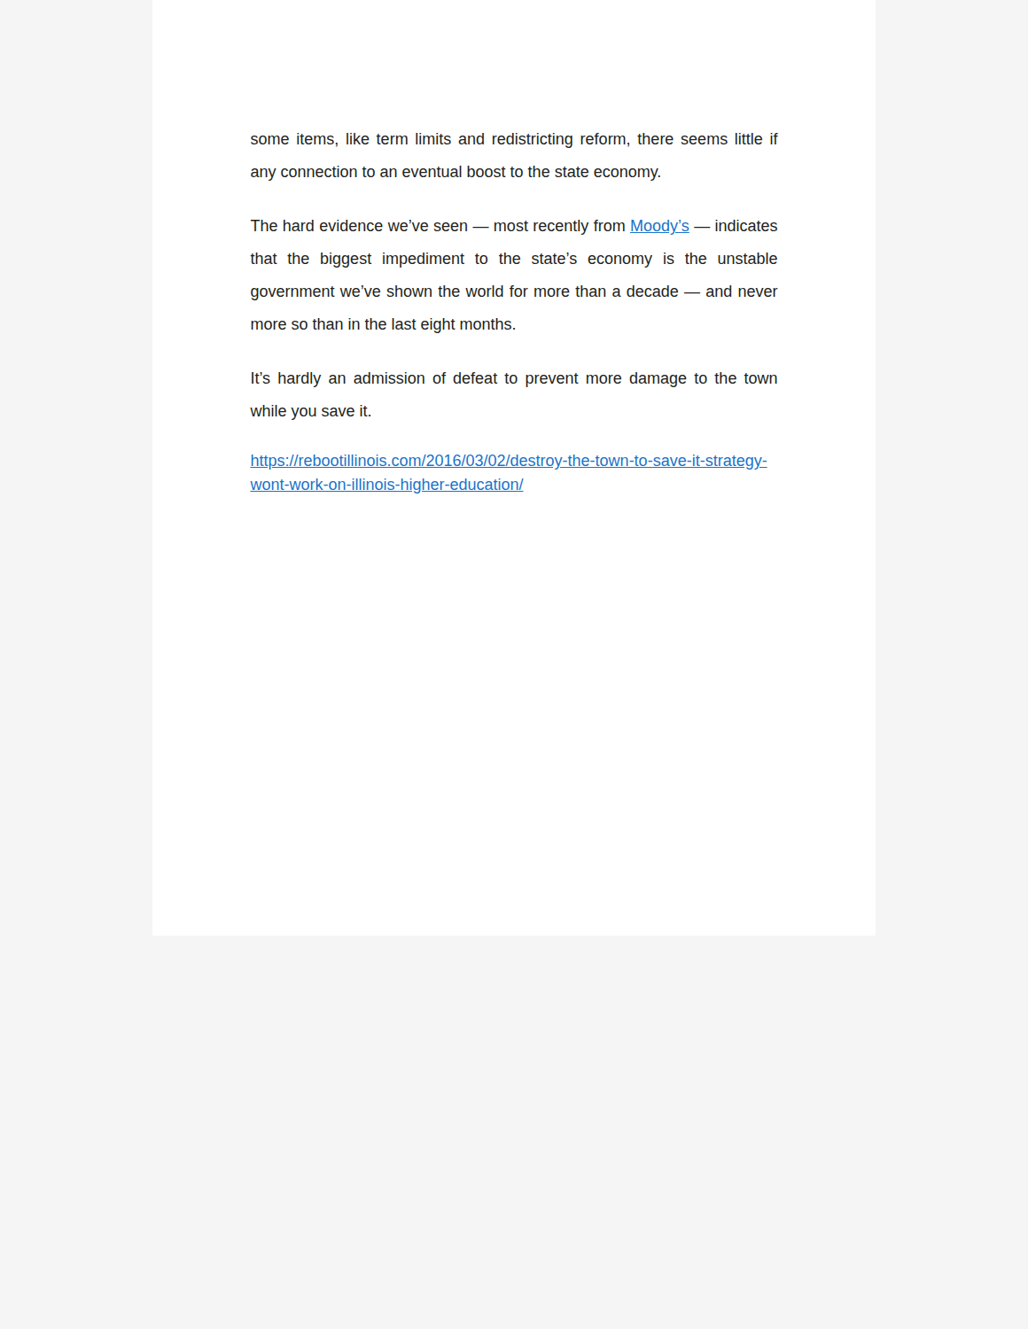some items, like term limits and redistricting reform, there seems little if any connection to an eventual boost to the state economy.
The hard evidence we’ve seen — most recently from Moody’s — indicates that the biggest impediment to the state’s economy is the unstable government we’ve shown the world for more than a decade — and never more so than in the last eight months.
It’s hardly an admission of defeat to prevent more damage to the town while you save it.
https://rebootillinois.com/2016/03/02/destroy-the-town-to-save-it-strategy-wont-work-on-illinois-higher-education/